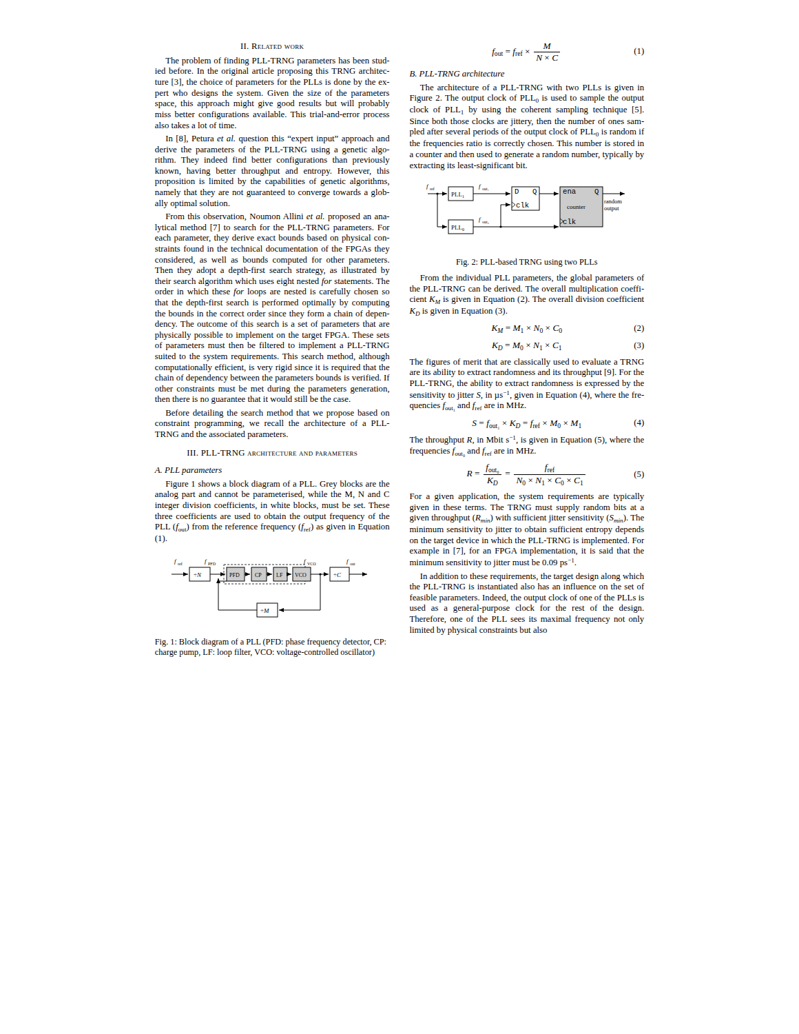II. Related work
The problem of finding PLL-TRNG parameters has been studied before. In the original article proposing this TRNG architecture [3], the choice of parameters for the PLLs is done by the expert who designs the system. Given the size of the parameters space, this approach might give good results but will probably miss better configurations available. This trial-and-error process also takes a lot of time.
In [8], Petura et al. question this “expert input” approach and derive the parameters of the PLL-TRNG using a genetic algorithm. They indeed find better configurations than previously known, having better throughput and entropy. However, this proposition is limited by the capabilities of genetic algorithms, namely that they are not guaranteed to converge towards a globally optimal solution.
From this observation, Noumon Allini et al. proposed an analytical method [7] to search for the PLL-TRNG parameters. For each parameter, they derive exact bounds based on physical constraints found in the technical documentation of the FPGAs they considered, as well as bounds computed for other parameters. Then they adopt a depth-first search strategy, as illustrated by their search algorithm which uses eight nested for statements. The order in which these for loops are nested is carefully chosen so that the depth-first search is performed optimally by computing the bounds in the correct order since they form a chain of dependency. The outcome of this search is a set of parameters that are physically possible to implement on the target FPGA. These sets of parameters must then be filtered to implement a PLL-TRNG suited to the system requirements. This search method, although computationally efficient, is very rigid since it is required that the chain of dependency between the parameters bounds is verified. If other constraints must be met during the parameters generation, then there is no guarantee that it would still be the case.
Before detailing the search method that we propose based on constraint programming, we recall the architecture of a PLL-TRNG and the associated parameters.
III. PLL-TRNG architecture and parameters
A. PLL parameters
Figure 1 shows a block diagram of a PLL. Grey blocks are the analog part and cannot be parameterised, while the M, N and C integer division coefficients, in white blocks, must be set. These three coefficients are used to obtain the output frequency of the PLL (fout) from the reference frequency (fref) as given in Equation (1).
fref fPFD fVCO fout ÷N PFD CP LF VCO ÷C ÷M
Fig. 1: Block diagram of a PLL (PFD: phase frequency detector, CP: charge pump, LF: loop filter, VCO: voltage-controlled oscillator)
fout = fref × MN × C (1)
B. PLL-TRNG architecture
The architecture of a PLL-TRNG with two PLLs is given in Figure 2. The output clock of PLL0 is used to sample the output clock of PLL1 by using the coherent sampling technique [5]. Since both those clocks are jittery, then the number of ones sampled after several periods of the output clock of PLL0 is random if the frequencies ratio is correctly chosen. This number is stored in a counter and then used to generate a random number, typically by extracting its least-significant bit.
fref PLL1 PLL0 fout₁ fout₀ D Q clk ena Q counter clk random output
Fig. 2: PLL-based TRNG using two PLLs
From the individual PLL parameters, the global parameters of the PLL-TRNG can be derived. The overall multiplication coefficient KM is given in Equation (2). The overall division coefficient KD is given in Equation (3).
KM = M1 × N0 × C0 (2)
KD = M0 × N1 × C1 (3)
The figures of merit that are classically used to evaluate a TRNG are its ability to extract randomness and its throughput [9]. For the PLL-TRNG, the ability to extract randomness is expressed by the sensitivity to jitter S, in µs−1, given in Equation (4), where the frequencies fout₁ and fref are in MHz.
S = fout₁ × KD = fref × M0 × M1 (4)
The throughput R, in Mbit s−1, is given in Equation (5), where the frequencies fout₀ and fref are in MHz.
R = fout₀ KD = fref N0 × N1 × C0 × C1 (5)
For a given application, the system requirements are typically given in these terms. The TRNG must supply random bits at a given throughput (Rmin) with sufficient jitter sensitivity (Smin). The minimum sensitivity to jitter to obtain sufficient entropy depends on the target device in which the PLL-TRNG is implemented. For example in [7], for an FPGA implementation, it is said that the minimum sensitivity to jitter must be 0.09 ps−1.
In addition to these requirements, the target design along which the PLL-TRNG is instantiated also has an influence on the set of feasible parameters. Indeed, the output clock of one of the PLLs is used as a general-purpose clock for the rest of the design. Therefore, one of the PLL sees its maximal frequency not only limited by physical constraints but also